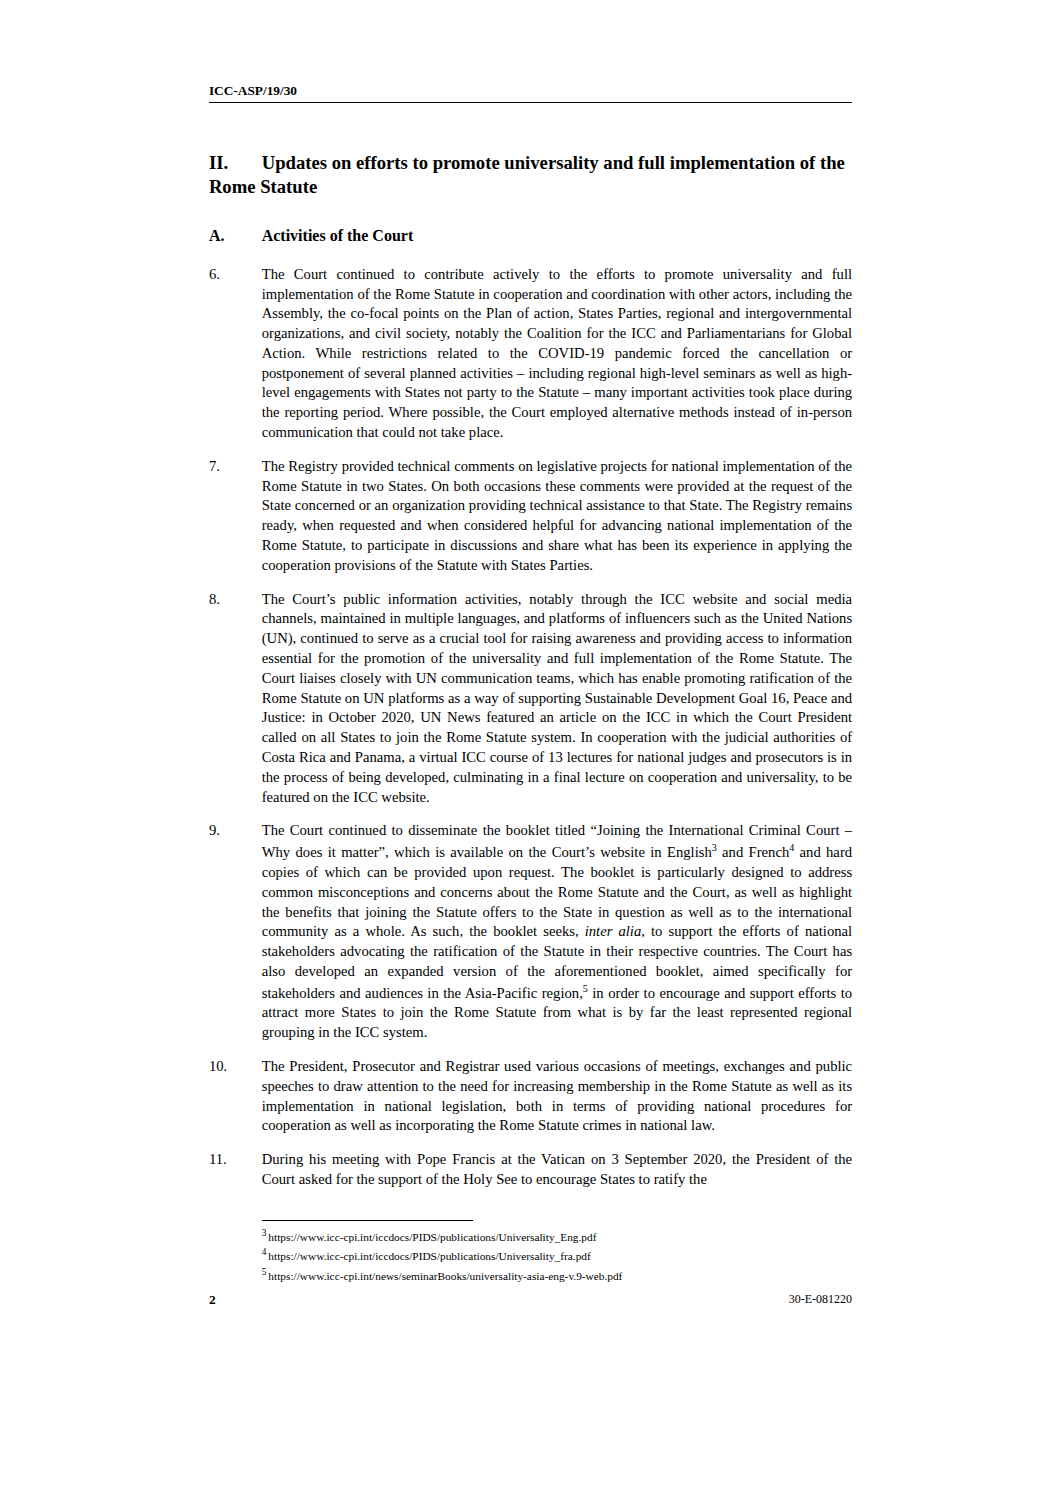ICC-ASP/19/30
II. Updates on efforts to promote universality and full implementation of the Rome Statute
A. Activities of the Court
6. The Court continued to contribute actively to the efforts to promote universality and full implementation of the Rome Statute in cooperation and coordination with other actors, including the Assembly, the co-focal points on the Plan of action, States Parties, regional and intergovernmental organizations, and civil society, notably the Coalition for the ICC and Parliamentarians for Global Action. While restrictions related to the COVID-19 pandemic forced the cancellation or postponement of several planned activities – including regional high-level seminars as well as high-level engagements with States not party to the Statute – many important activities took place during the reporting period. Where possible, the Court employed alternative methods instead of in-person communication that could not take place.
7. The Registry provided technical comments on legislative projects for national implementation of the Rome Statute in two States. On both occasions these comments were provided at the request of the State concerned or an organization providing technical assistance to that State. The Registry remains ready, when requested and when considered helpful for advancing national implementation of the Rome Statute, to participate in discussions and share what has been its experience in applying the cooperation provisions of the Statute with States Parties.
8. The Court’s public information activities, notably through the ICC website and social media channels, maintained in multiple languages, and platforms of influencers such as the United Nations (UN), continued to serve as a crucial tool for raising awareness and providing access to information essential for the promotion of the universality and full implementation of the Rome Statute. The Court liaises closely with UN communication teams, which has enable promoting ratification of the Rome Statute on UN platforms as a way of supporting Sustainable Development Goal 16, Peace and Justice: in October 2020, UN News featured an article on the ICC in which the Court President called on all States to join the Rome Statute system. In cooperation with the judicial authorities of Costa Rica and Panama, a virtual ICC course of 13 lectures for national judges and prosecutors is in the process of being developed, culminating in a final lecture on cooperation and universality, to be featured on the ICC website.
9. The Court continued to disseminate the booklet titled “Joining the International Criminal Court – Why does it matter”, which is available on the Court’s website in English3 and French4 and hard copies of which can be provided upon request. The booklet is particularly designed to address common misconceptions and concerns about the Rome Statute and the Court, as well as highlight the benefits that joining the Statute offers to the State in question as well as to the international community as a whole. As such, the booklet seeks, inter alia, to support the efforts of national stakeholders advocating the ratification of the Statute in their respective countries. The Court has also developed an expanded version of the aforementioned booklet, aimed specifically for stakeholders and audiences in the Asia-Pacific region,5 in order to encourage and support efforts to attract more States to join the Rome Statute from what is by far the least represented regional grouping in the ICC system.
10. The President, Prosecutor and Registrar used various occasions of meetings, exchanges and public speeches to draw attention to the need for increasing membership in the Rome Statute as well as its implementation in national legislation, both in terms of providing national procedures for cooperation as well as incorporating the Rome Statute crimes in national law.
11. During his meeting with Pope Francis at the Vatican on 3 September 2020, the President of the Court asked for the support of the Holy See to encourage States to ratify the
3https://www.icc-cpi.int/iccdocs/PIDS/publications/Universality_Eng.pdf
4https://www.icc-cpi.int/iccdocs/PIDS/publications/Universality_fra.pdf
5https://www.icc-cpi.int/news/seminarBooks/universality-asia-eng-v.9-web.pdf
2 30-E-081220